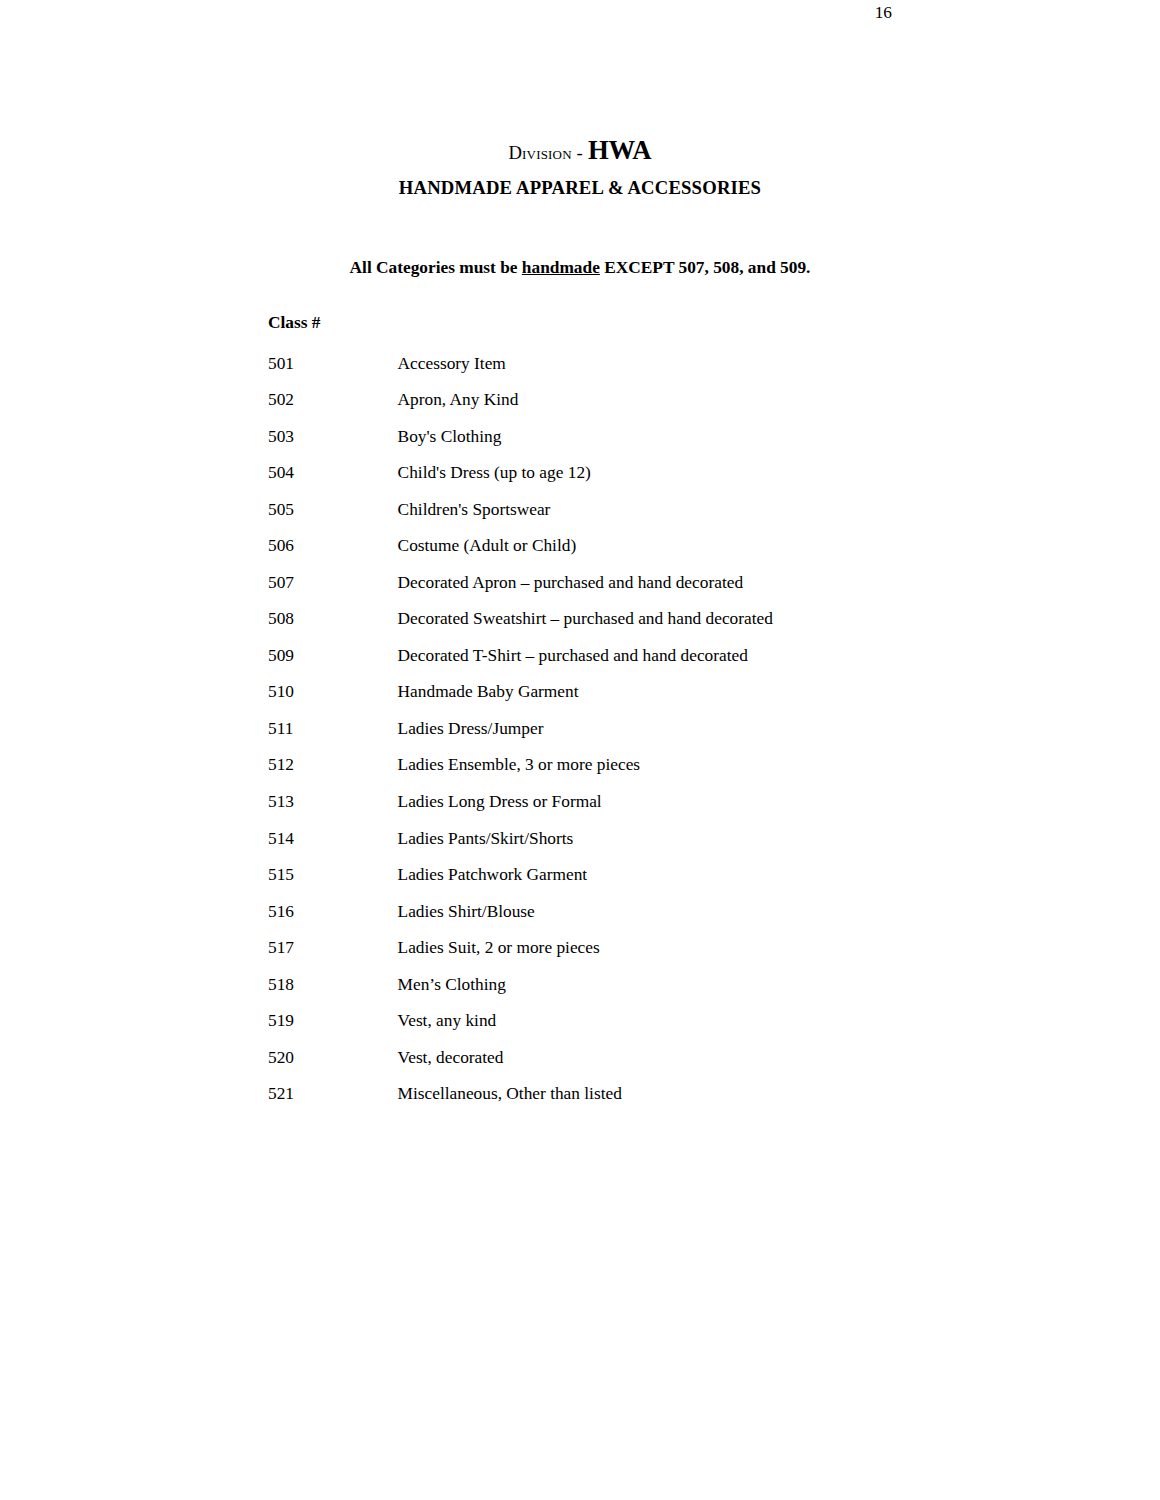16
Division - HWA
HANDMADE APPAREL & ACCESSORIES
All Categories must be handmade EXCEPT 507, 508, and 509.
Class #
| 501 | Accessory Item |
| 502 | Apron, Any Kind |
| 503 | Boy's Clothing |
| 504 | Child's Dress (up to age 12) |
| 505 | Children's Sportswear |
| 506 | Costume (Adult or Child) |
| 507 | Decorated Apron – purchased and hand decorated |
| 508 | Decorated Sweatshirt – purchased and hand decorated |
| 509 | Decorated T-Shirt – purchased and hand decorated |
| 510 | Handmade Baby Garment |
| 511 | Ladies Dress/Jumper |
| 512 | Ladies Ensemble, 3 or more pieces |
| 513 | Ladies Long Dress or Formal |
| 514 | Ladies Pants/Skirt/Shorts |
| 515 | Ladies Patchwork Garment |
| 516 | Ladies Shirt/Blouse |
| 517 | Ladies Suit, 2 or more pieces |
| 518 | Men’s Clothing |
| 519 | Vest, any kind |
| 520 | Vest, decorated |
| 521 | Miscellaneous, Other than listed |